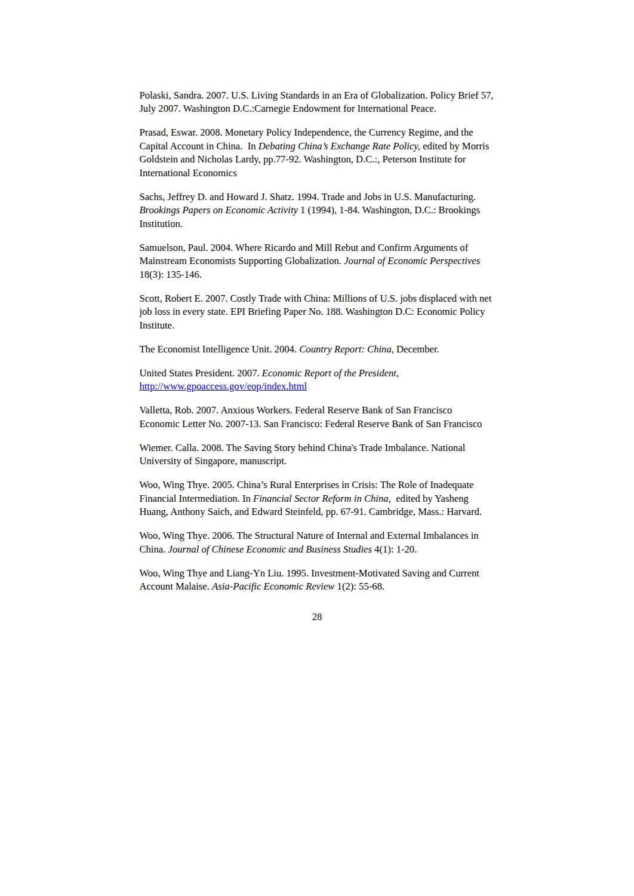Polaski, Sandra. 2007. U.S. Living Standards in an Era of Globalization. Policy Brief 57, July 2007. Washington D.C.:Carnegie Endowment for International Peace.
Prasad, Eswar. 2008. Monetary Policy Independence, the Currency Regime, and the Capital Account in China. In Debating China’s Exchange Rate Policy, edited by Morris Goldstein and Nicholas Lardy, pp.77-92. Washington, D.C.:, Peterson Institute for International Economics
Sachs, Jeffrey D. and Howard J. Shatz. 1994. Trade and Jobs in U.S. Manufacturing. Brookings Papers on Economic Activity 1 (1994), 1-84. Washington, D.C.: Brookings Institution.
Samuelson, Paul. 2004. Where Ricardo and Mill Rebut and Confirm Arguments of Mainstream Economists Supporting Globalization. Journal of Economic Perspectives 18(3): 135-146.
Scott, Robert E. 2007. Costly Trade with China: Millions of U.S. jobs displaced with net job loss in every state. EPI Briefing Paper No. 188. Washington D.C: Economic Policy Institute.
The Economist Intelligence Unit. 2004. Country Report: China, December.
United States President. 2007. Economic Report of the President,
http://www.gpoaccess.gov/eop/index.html
Valletta, Rob. 2007. Anxious Workers. Federal Reserve Bank of San Francisco Economic Letter No. 2007-13. San Francisco: Federal Reserve Bank of San Francisco
Wiemer. Calla. 2008. The Saving Story behind China's Trade Imbalance. National University of Singapore, manuscript.
Woo, Wing Thye. 2005. China’s Rural Enterprises in Crisis: The Role of Inadequate Financial Intermediation. In Financial Sector Reform in China, edited by Yasheng Huang, Anthony Saich, and Edward Steinfeld, pp. 67-91. Cambridge, Mass.: Harvard.
Woo, Wing Thye. 2006. The Structural Nature of Internal and External Imbalances in China. Journal of Chinese Economic and Business Studies 4(1): 1-20.
Woo, Wing Thye and Liang-Yn Liu. 1995. Investment-Motivated Saving and Current Account Malaise. Asia-Pacific Economic Review 1(2): 55-68.
28